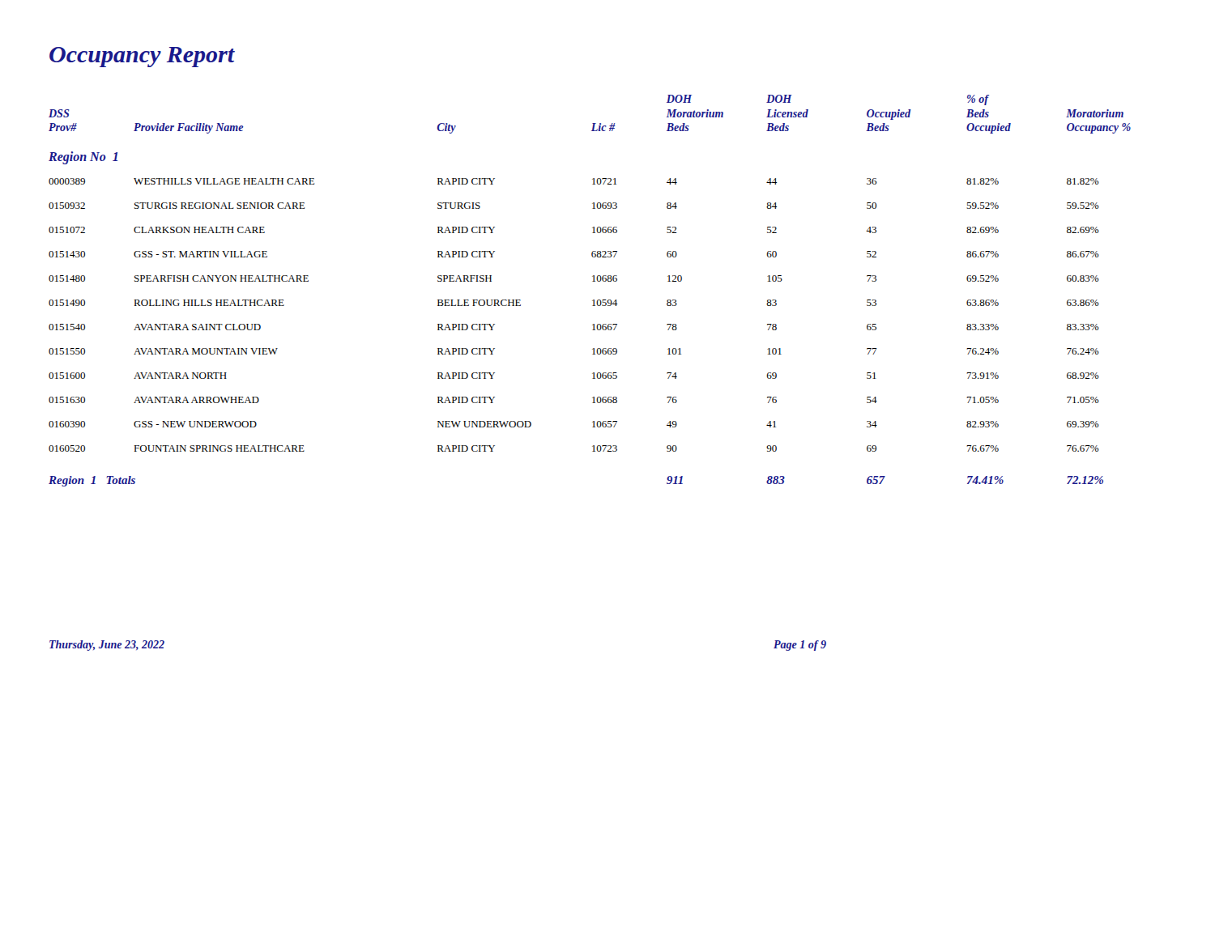Occupancy Report
| DSS Prov# | Provider Facility Name | City | Lic # | DOH Moratorium Beds | DOH Licensed Beds | Occupied Beds | % of Beds Occupied | Moratorium Occupancy % |
| --- | --- | --- | --- | --- | --- | --- | --- | --- |
| Region No 1 |
| 0000389 | WESTHILLS VILLAGE HEALTH CARE | RAPID CITY | 10721 | 44 | 44 | 36 | 81.82% | 81.82% |
| 0150932 | STURGIS REGIONAL SENIOR CARE | STURGIS | 10693 | 84 | 84 | 50 | 59.52% | 59.52% |
| 0151072 | CLARKSON HEALTH CARE | RAPID CITY | 10666 | 52 | 52 | 43 | 82.69% | 82.69% |
| 0151430 | GSS - ST. MARTIN VILLAGE | RAPID CITY | 68237 | 60 | 60 | 52 | 86.67% | 86.67% |
| 0151480 | SPEARFISH CANYON HEALTHCARE | SPEARFISH | 10686 | 120 | 105 | 73 | 69.52% | 60.83% |
| 0151490 | ROLLING HILLS HEALTHCARE | BELLE FOURCHE | 10594 | 83 | 83 | 53 | 63.86% | 63.86% |
| 0151540 | AVANTARA SAINT CLOUD | RAPID CITY | 10667 | 78 | 78 | 65 | 83.33% | 83.33% |
| 0151550 | AVANTARA MOUNTAIN VIEW | RAPID CITY | 10669 | 101 | 101 | 77 | 76.24% | 76.24% |
| 0151600 | AVANTARA NORTH | RAPID CITY | 10665 | 74 | 69 | 51 | 73.91% | 68.92% |
| 0151630 | AVANTARA ARROWHEAD | RAPID CITY | 10668 | 76 | 76 | 54 | 71.05% | 71.05% |
| 0160390 | GSS - NEW UNDERWOOD | NEW UNDERWOOD | 10657 | 49 | 41 | 34 | 82.93% | 69.39% |
| 0160520 | FOUNTAIN SPRINGS HEALTHCARE | RAPID CITY | 10723 | 90 | 90 | 69 | 76.67% | 76.67% |
| Region 1 Totals | 911 | 883 | 657 | 74.41% | 72.12% |
Thursday, June 23, 2022
Page 1 of 9